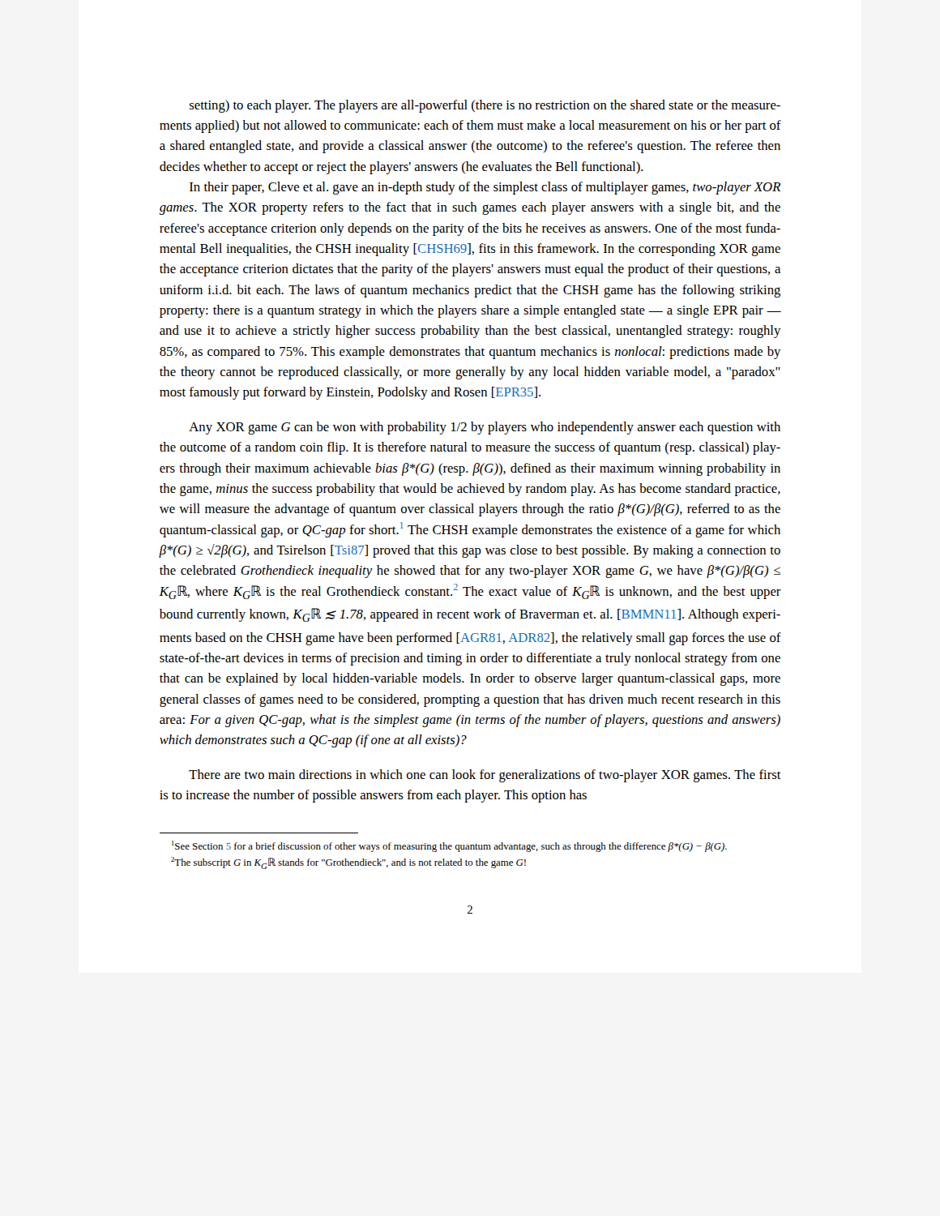setting) to each player. The players are all-powerful (there is no restriction on the shared state or the measurements applied) but not allowed to communicate: each of them must make a local measurement on his or her part of a shared entangled state, and provide a classical answer (the outcome) to the referee's question. The referee then decides whether to accept or reject the players' answers (he evaluates the Bell functional).
In their paper, Cleve et al. gave an in-depth study of the simplest class of multiplayer games, two-player XOR games. The XOR property refers to the fact that in such games each player answers with a single bit, and the referee's acceptance criterion only depends on the parity of the bits he receives as answers. One of the most fundamental Bell inequalities, the CHSH inequality [CHSH69], fits in this framework. In the corresponding XOR game the acceptance criterion dictates that the parity of the players' answers must equal the product of their questions, a uniform i.i.d. bit each. The laws of quantum mechanics predict that the CHSH game has the following striking property: there is a quantum strategy in which the players share a simple entangled state — a single EPR pair — and use it to achieve a strictly higher success probability than the best classical, unentangled strategy: roughly 85%, as compared to 75%. This example demonstrates that quantum mechanics is nonlocal: predictions made by the theory cannot be reproduced classically, or more generally by any local hidden variable model, a "paradox" most famously put forward by Einstein, Podolsky and Rosen [EPR35].
Any XOR game G can be won with probability 1/2 by players who independently answer each question with the outcome of a random coin flip. It is therefore natural to measure the success of quantum (resp. classical) players through their maximum achievable bias β*(G) (resp. β(G)), defined as their maximum winning probability in the game, minus the success probability that would be achieved by random play. As has become standard practice, we will measure the advantage of quantum over classical players through the ratio β*(G)/β(G), referred to as the quantum-classical gap, or QC-gap for short.1 The CHSH example demonstrates the existence of a game for which β*(G) ≥ √2β(G), and Tsirelson [Tsi87] proved that this gap was close to best possible. By making a connection to the celebrated Grothendieck inequality he showed that for any two-player XOR game G, we have β*(G)/β(G) ≤ KGℝ, where KGℝ is the real Grothendieck constant.2 The exact value of KGℝ is unknown, and the best upper bound currently known, KGℝ ≲ 1.78, appeared in recent work of Braverman et. al. [BMMN11]. Although experiments based on the CHSH game have been performed [AGR81, ADR82], the relatively small gap forces the use of state-of-the-art devices in terms of precision and timing in order to differentiate a truly nonlocal strategy from one that can be explained by local hidden-variable models. In order to observe larger quantum-classical gaps, more general classes of games need to be considered, prompting a question that has driven much recent research in this area: For a given QC-gap, what is the simplest game (in terms of the number of players, questions and answers) which demonstrates such a QC-gap (if one at all exists)?
There are two main directions in which one can look for generalizations of two-player XOR games. The first is to increase the number of possible answers from each player. This option has
1See Section 5 for a brief discussion of other ways of measuring the quantum advantage, such as through the difference β*(G) − β(G).
2The subscript G in KGℝ stands for "Grothendieck", and is not related to the game G!
2